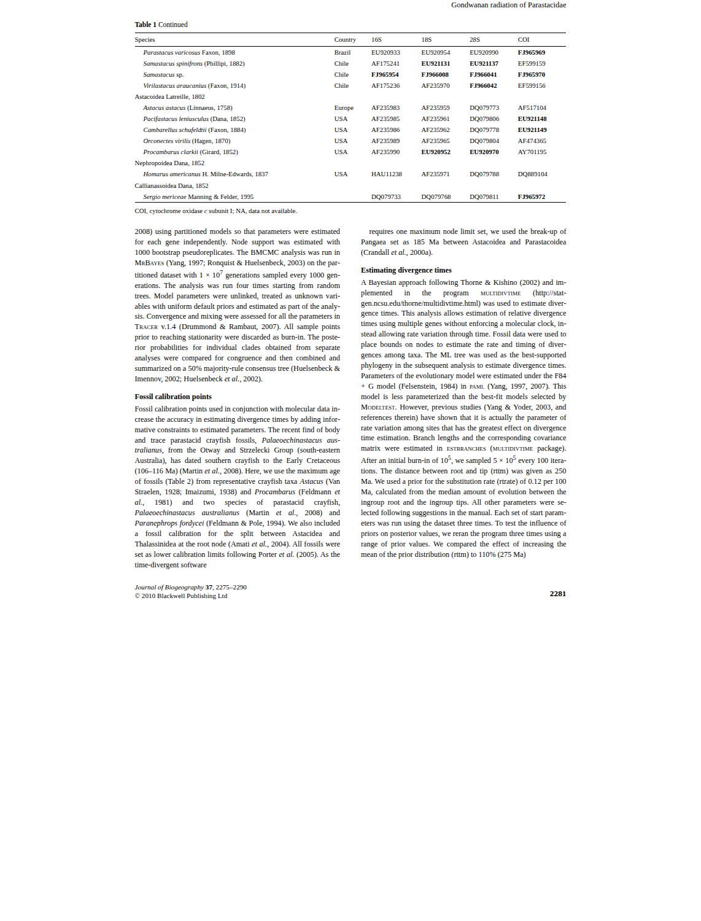Gondwanan radiation of Parastacidae
Table 1 Continued
| Species | Country | 16S | 18S | 28S | COI |
| --- | --- | --- | --- | --- | --- |
| Parastacus varicosus Faxon, 1898 | Brazil | EU920933 | EU920954 | EU920990 | FJ965969 |
| Samastacus spinifrons (Phillipi, 1882) | Chile | AF175241 | EU921131 | EU921137 | EF599159 |
| Samastacus sp. | Chile | FJ965954 | FJ966008 | FJ966041 | FJ965970 |
| Virilastacus araucanius (Faxon, 1914) | Chile | AF175236 | AF235970 | FJ966042 | EF599156 |
| Astacoidea Latreille, 1802 | | | | | |
| Astacus astacus (Linnaeus, 1758) | Europe | AF235983 | AF235959 | DQ079773 | AF517104 |
| Pacifastacus leniusculus (Dana, 1852) | USA | AF235985 | AF235961 | DQ079806 | EU921148 |
| Cambarellus schufeldtii (Faxon, 1884) | USA | AF235986 | AF235962 | DQ079778 | EU921149 |
| Orconectes virilis (Hagen, 1870) | USA | AF235989 | AF235965 | DQ079804 | AF474365 |
| Procambarus clarkii (Girard, 1852) | USA | AF235990 | EU920952 | EU920970 | AY701195 |
| Nephropoidea Dana, 1852 | | | | | |
| Homarus americanus H. Milne-Edwards, 1837 | USA | HAU11238 | AF235971 | DQ079788 | DQ889104 |
| Callianassoidea Dana, 1852 | | | | | |
| Sergio mericeae Manning & Felder, 1995 | | DQ079733 | DQ079768 | DQ079811 | FJ965972 |
COI, cytochrome oxidase c subunit I; NA, data not available.
2008) using partitioned models so that parameters were estimated for each gene independently. Node support was estimated with 1000 bootstrap pseudoreplicates. The BMCMC analysis was run in MrBayes (Yang, 1997; Ronquist & Huelsenbeck, 2003) on the partitioned dataset with 1 × 107 generations sampled every 1000 generations. The analysis was run four times starting from random trees. Model parameters were unlinked, treated as unknown variables with uniform default priors and estimated as part of the analysis. Convergence and mixing were assessed for all the parameters in Tracer v.1.4 (Drummond & Rambaut, 2007). All sample points prior to reaching stationarity were discarded as burn-in. The posterior probabilities for individual clades obtained from separate analyses were compared for congruence and then combined and summarized on a 50% majority-rule consensus tree (Huelsenbeck & Imennov, 2002; Huelsenbeck et al., 2002).
Fossil calibration points
Fossil calibration points used in conjunction with molecular data increase the accuracy in estimating divergence times by adding informative constraints to estimated parameters. The recent find of body and trace parastacid crayfish fossils, Palaeoechinastacus australianus, from the Otway and Strzelecki Group (south-eastern Australia), has dated southern crayfish to the Early Cretaceous (106–116 Ma) (Martin et al., 2008). Here, we use the maximum age of fossils (Table 2) from representative crayfish taxa Astacus (Van Straelen, 1928; Imaizumi, 1938) and Procambarus (Feldmann et al., 1981) and two species of parastacid crayfish, Palaeoechinastacus australianus (Martin et al., 2008) and Paranephrops fordycei (Feldmann & Pole, 1994). We also included a fossil calibration for the split between Astacidea and Thalassinidea at the root node (Amati et al., 2004). All fossils were set as lower calibration limits following Porter et al. (2005). As the time-divergent software
requires one maximum node limit set, we used the break-up of Pangaea set as 185 Ma between Astacoidea and Parastacoidea (Crandall et al., 2000a).
Estimating divergence times
A Bayesian approach following Thorne & Kishino (2002) and implemented in the program multidivtime (http://stat-gen.ncsu.edu/thorne/multidivtime.html) was used to estimate divergence times. This analysis allows estimation of relative divergence times using multiple genes without enforcing a molecular clock, instead allowing rate variation through time. Fossil data were used to place bounds on nodes to estimate the rate and timing of divergences among taxa. The ML tree was used as the best-supported phylogeny in the subsequent analysis to estimate divergence times. Parameters of the evolutionary model were estimated under the F84 + G model (Felsenstein, 1984) in paml (Yang, 1997, 2007). This model is less parameterized than the best-fit models selected by Modeltest. However, previous studies (Yang & Yoder, 2003, and references therein) have shown that it is actually the parameter of rate variation among sites that has the greatest effect on divergence time estimation. Branch lengths and the corresponding covariance matrix were estimated in estbranches (multidivtime package). After an initial burn-in of 105, we sampled 5 × 105 every 100 iterations. The distance between root and tip (rttm) was given as 250 Ma. We used a prior for the substitution rate (rtrate) of 0.12 per 100 Ma, calculated from the median amount of evolution between the ingroup root and the ingroup tips. All other parameters were selected following suggestions in the manual. Each set of start parameters was run using the dataset three times. To test the influence of priors on posterior values, we reran the program three times using a range of prior values. We compared the effect of increasing the mean of the prior distribution (rttm) to 110% (275 Ma)
Journal of Biogeography 37, 2275–2290
© 2010 Blackwell Publishing Ltd
2281